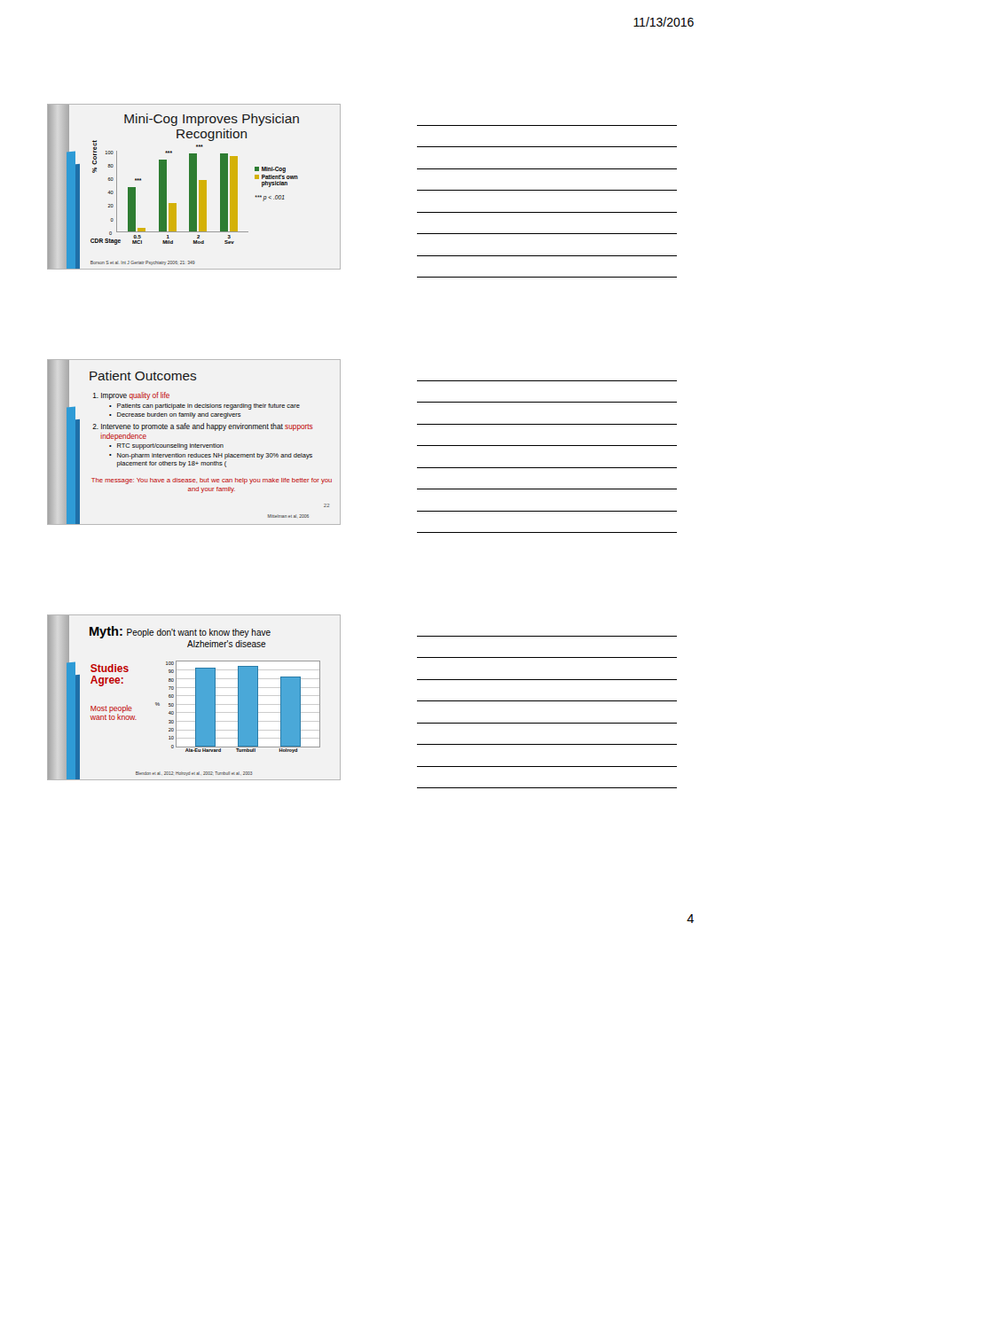11/13/2016
Mini-Cog Improves Physician
Recognition
% Correct
100 80 60 40 20 0
***
***
***
Mini-Cog
Patient's own
physician
*** p < .001
0
CDR Stage
0.5 MCI
1 Mild
2 Mod
3 Sev
Borson S et al. Int J Geriatr Psychiatry 2006; 21: 349
Patient Outcomes
Improve quality of life
Patients can participate in decisions regarding their future care
Decrease burden on family and caregivers
Intervene to promote a safe and happy environment that supports independence
RTC support/counseling intervention
Non-pharm intervention reduces NH placement by 30% and delays placement for others by 18+ months (
The message: You have a disease, but we can help you make life better for you and your family.
22
Mittelman et al, 2006
Myth: People don't want to know they have Alzheimer's disease
Studies
Agree:
Most people
want to know.
100 90 80 70 60 50 40 30 20 10 0
%
Ala-Eu Harvard Turnbull Holroyd
Blendon et al., 2012; Holroyd et al., 2002; Turnbull et al., 2003
4